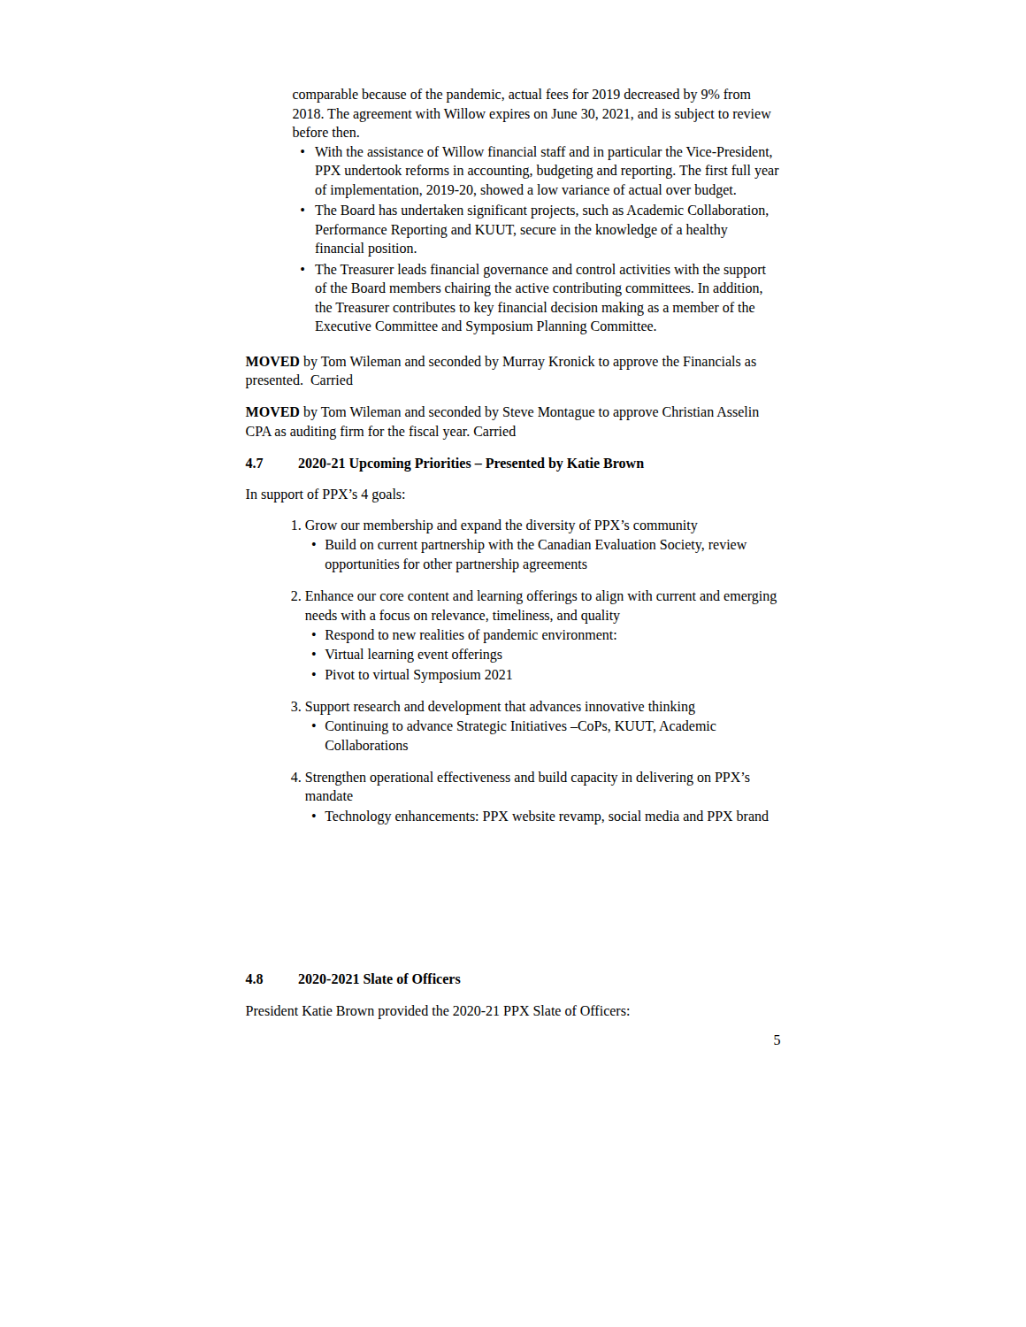comparable because of the pandemic, actual fees for 2019 decreased by 9% from 2018. The agreement with Willow expires on June 30, 2021, and is subject to review before then.
With the assistance of Willow financial staff and in particular the Vice-President, PPX undertook reforms in accounting, budgeting and reporting. The first full year of implementation, 2019-20, showed a low variance of actual over budget.
The Board has undertaken significant projects, such as Academic Collaboration, Performance Reporting and KUUT, secure in the knowledge of a healthy financial position.
The Treasurer leads financial governance and control activities with the support of the Board members chairing the active contributing committees. In addition, the Treasurer contributes to key financial decision making as a member of the Executive Committee and Symposium Planning Committee.
MOVED by Tom Wileman and seconded by Murray Kronick to approve the Financials as presented. Carried
MOVED by Tom Wileman and seconded by Steve Montague to approve Christian Asselin CPA as auditing firm for the fiscal year. Carried
4.72020-21 Upcoming Priorities – Presented by Katie Brown
In support of PPX’s 4 goals:
Grow our membership and expand the diversity of PPX’s community
Build on current partnership with the Canadian Evaluation Society, review opportunities for other partnership agreements
Enhance our core content and learning offerings to align with current and emerging needs with a focus on relevance, timeliness, and quality
Respond to new realities of pandemic environment:
Virtual learning event offerings
Pivot to virtual Symposium 2021
Support research and development that advances innovative thinking
Continuing to advance Strategic Initiatives –CoPs, KUUT, Academic Collaborations
Strengthen operational effectiveness and build capacity in delivering on PPX’s mandate
Technology enhancements: PPX website revamp, social media and PPX brand
4.82020-2021 Slate of Officers
President Katie Brown provided the 2020-21 PPX Slate of Officers:
5